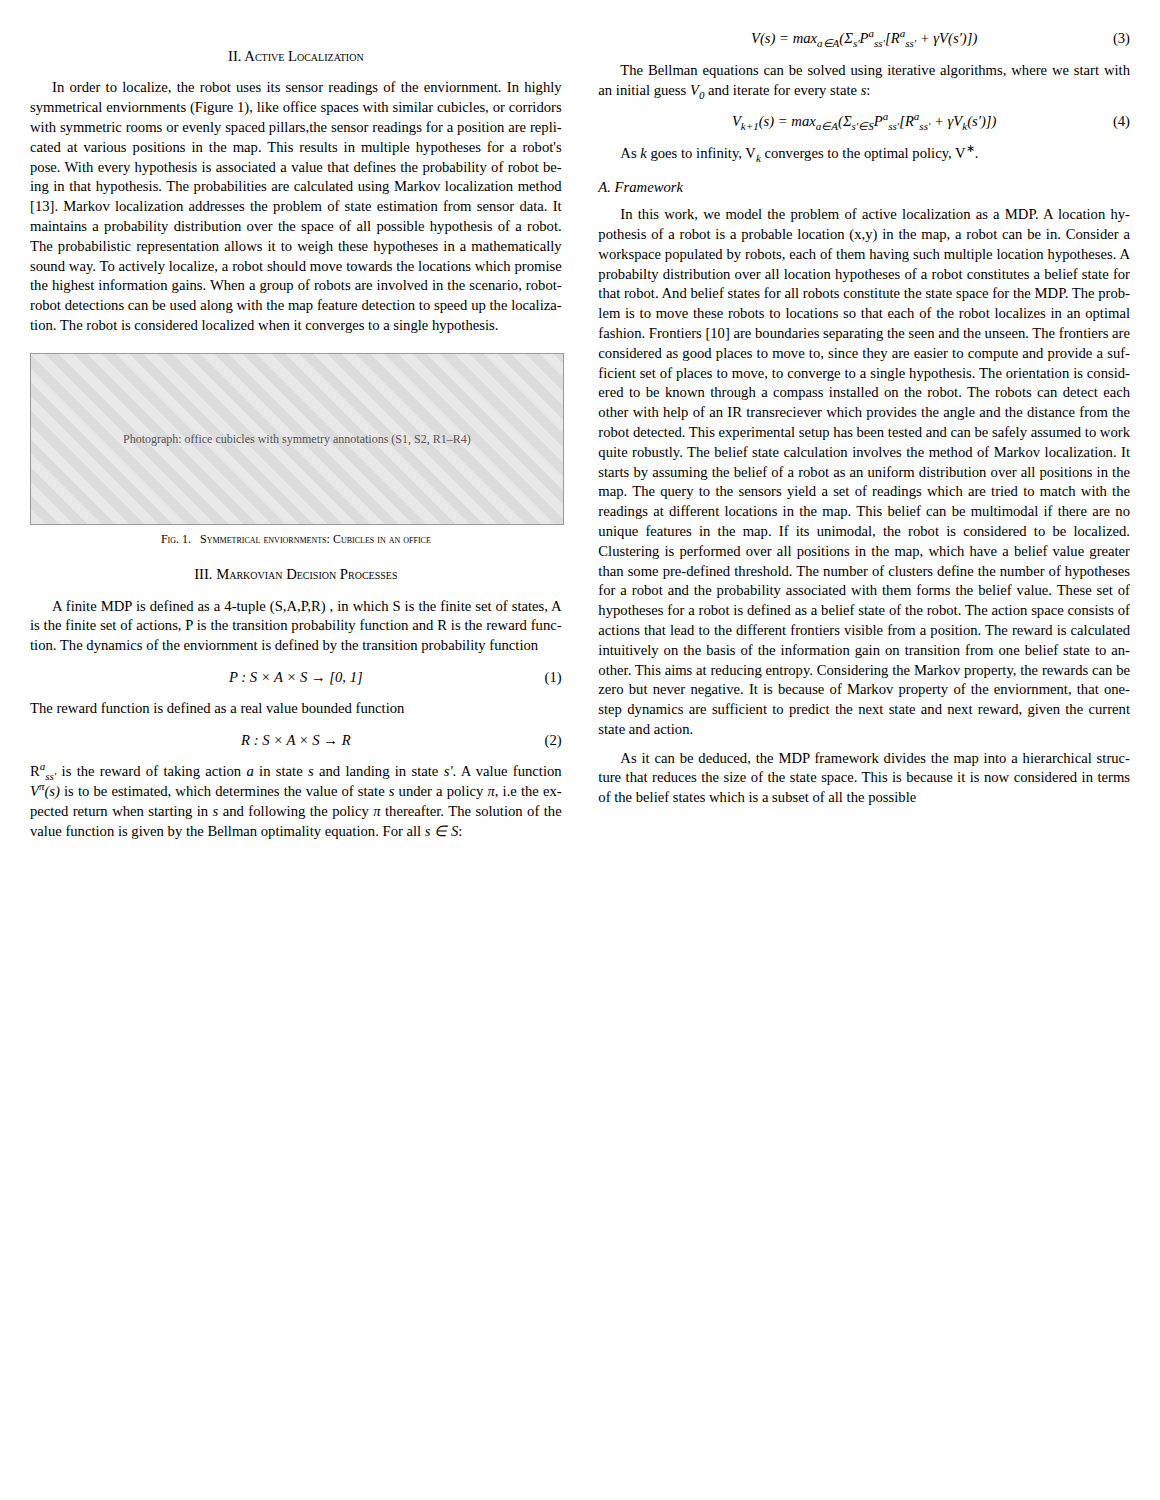II. Active Localization
In order to localize, the robot uses its sensor readings of the enviornment. In highly symmetrical enviornments (Figure 1), like office spaces with similar cubicles, or corridors with symmetric rooms or evenly spaced pillars,the sensor readings for a position are replicated at various positions in the map. This results in multiple hypotheses for a robot's pose. With every hypothesis is associated a value that defines the probability of robot being in that hypothesis. The probabilities are calculated using Markov localization method [13]. Markov localization addresses the problem of state estimation from sensor data. It maintains a probability distribution over the space of all possible hypothesis of a robot. The probabilistic representation allows it to weigh these hypotheses in a mathematically sound way. To actively localize, a robot should move towards the locations which promise the highest information gains. When a group of robots are involved in the scenario, robot-robot detections can be used along with the map feature detection to speed up the localization. The robot is considered localized when it converges to a single hypothesis.
Photograph: office cubicles with symmetry annotations (S1, S2, R1–R4)
Fig. 1. Symmetrical enviornments: Cubicles in an office
III. Markovian Decision Processes
A finite MDP is defined as a 4-tuple (S,A,P,R) , in which S is the finite set of states, A is the finite set of actions, P is the transition probability function and R is the reward function. The dynamics of the enviornment is defined by the transition probability function
P : S × A × S → [0, 1](1)
The reward function is defined as a real value bounded function
R : S × A × S → R(2)
Rass′ is the reward of taking action a in state s and landing in state s'. A value function Vπ(s) is to be estimated, which determines the value of state s under a policy π, i.e the expected return when starting in s and following the policy π thereafter. The solution of the value function is given by the Bellman optimality equation. For all s ∈ S:
V(s) = maxa∈A(Σs′Pass′[Rass′ + γV(s′)])(3)
The Bellman equations can be solved using iterative algorithms, where we start with an initial guess V0 and iterate for every state s:
Vk+1(s) = maxa∈A(Σs′∈SPass′[Rass′ + γVk(s′)])(4)
As k goes to infinity, Vk converges to the optimal policy, V∗.
A. Framework
In this work, we model the problem of active localization as a MDP. A location hypothesis of a robot is a probable location (x,y) in the map, a robot can be in. Consider a workspace populated by robots, each of them having such multiple location hypotheses. A probabilty distribution over all location hypotheses of a robot constitutes a belief state for that robot. And belief states for all robots constitute the state space for the MDP. The problem is to move these robots to locations so that each of the robot localizes in an optimal fashion. Frontiers [10] are boundaries separating the seen and the unseen. The frontiers are considered as good places to move to, since they are easier to compute and provide a sufficient set of places to move, to converge to a single hypothesis. The orientation is considered to be known through a compass installed on the robot. The robots can detect each other with help of an IR transreciever which provides the angle and the distance from the robot detected. This experimental setup has been tested and can be safely assumed to work quite robustly. The belief state calculation involves the method of Markov localization. It starts by assuming the belief of a robot as an uniform distribution over all positions in the map. The query to the sensors yield a set of readings which are tried to match with the readings at different locations in the map. This belief can be multimodal if there are no unique features in the map. If its unimodal, the robot is considered to be localized. Clustering is performed over all positions in the map, which have a belief value greater than some pre-defined threshold. The number of clusters define the number of hypotheses for a robot and the probability associated with them forms the belief value. These set of hypotheses for a robot is defined as a belief state of the robot. The action space consists of actions that lead to the different frontiers visible from a position. The reward is calculated intuitively on the basis of the information gain on transition from one belief state to another. This aims at reducing entropy. Considering the Markov property, the rewards can be zero but never negative. It is because of Markov property of the enviornment, that one-step dynamics are sufficient to predict the next state and next reward, given the current state and action.
As it can be deduced, the MDP framework divides the map into a hierarchical structure that reduces the size of the state space. This is because it is now considered in terms of the belief states which is a subset of all the possible